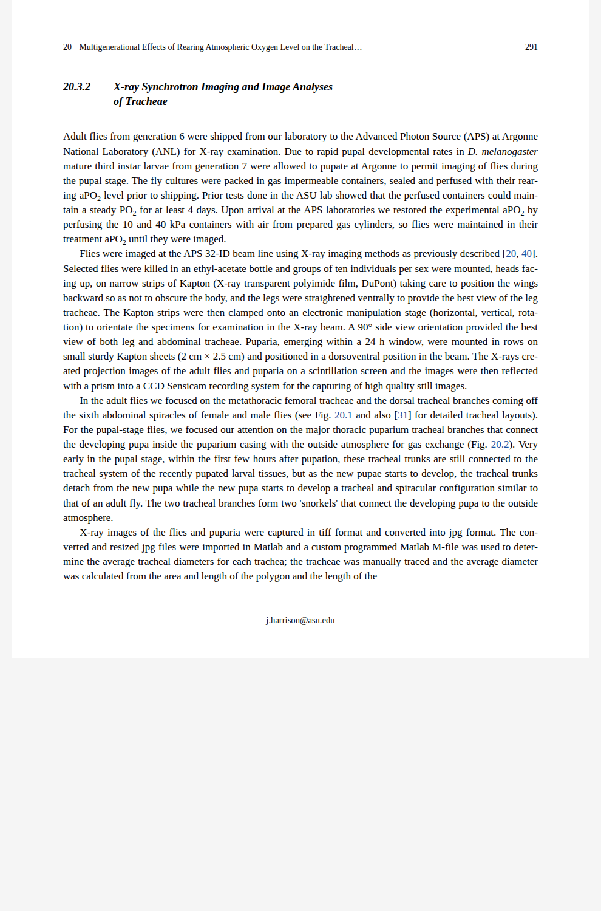20 Multigenerational Effects of Rearing Atmospheric Oxygen Level on the Tracheal… 291
20.3.2 X-ray Synchrotron Imaging and Image Analyses of Tracheae
Adult flies from generation 6 were shipped from our laboratory to the Advanced Photon Source (APS) at Argonne National Laboratory (ANL) for X-ray examination. Due to rapid pupal developmental rates in D. melanogaster mature third instar larvae from generation 7 were allowed to pupate at Argonne to permit imaging of flies during the pupal stage. The fly cultures were packed in gas impermeable containers, sealed and perfused with their rearing aPO2 level prior to shipping. Prior tests done in the ASU lab showed that the perfused containers could maintain a steady PO2 for at least 4 days. Upon arrival at the APS laboratories we restored the experimental aPO2 by perfusing the 10 and 40 kPa containers with air from prepared gas cylinders, so flies were maintained in their treatment aPO2 until they were imaged.
Flies were imaged at the APS 32-ID beam line using X-ray imaging methods as previously described [20, 40]. Selected flies were killed in an ethyl-acetate bottle and groups of ten individuals per sex were mounted, heads facing up, on narrow strips of Kapton (X-ray transparent polyimide film, DuPont) taking care to position the wings backward so as not to obscure the body, and the legs were straightened ventrally to provide the best view of the leg tracheae. The Kapton strips were then clamped onto an electronic manipulation stage (horizontal, vertical, rotation) to orientate the specimens for examination in the X-ray beam. A 90° side view orientation provided the best view of both leg and abdominal tracheae. Puparia, emerging within a 24 h window, were mounted in rows on small sturdy Kapton sheets (2 cm × 2.5 cm) and positioned in a dorsoventral position in the beam. The X-rays created projection images of the adult flies and puparia on a scintillation screen and the images were then reflected with a prism into a CCD Sensicam recording system for the capturing of high quality still images.
In the adult flies we focused on the metathoracic femoral tracheae and the dorsal tracheal branches coming off the sixth abdominal spiracles of female and male flies (see Fig. 20.1 and also [31] for detailed tracheal layouts). For the pupal-stage flies, we focused our attention on the major thoracic puparium tracheal branches that connect the developing pupa inside the puparium casing with the outside atmosphere for gas exchange (Fig. 20.2). Very early in the pupal stage, within the first few hours after pupation, these tracheal trunks are still connected to the tracheal system of the recently pupated larval tissues, but as the new pupae starts to develop, the tracheal trunks detach from the new pupa while the new pupa starts to develop a tracheal and spiracular configuration similar to that of an adult fly. The two tracheal branches form two 'snorkels' that connect the developing pupa to the outside atmosphere.
X-ray images of the flies and puparia were captured in tiff format and converted into jpg format. The converted and resized jpg files were imported in Matlab and a custom programmed Matlab M-file was used to determine the average tracheal diameters for each trachea; the tracheae was manually traced and the average diameter was calculated from the area and length of the polygon and the length of the
j.harrison@asu.edu